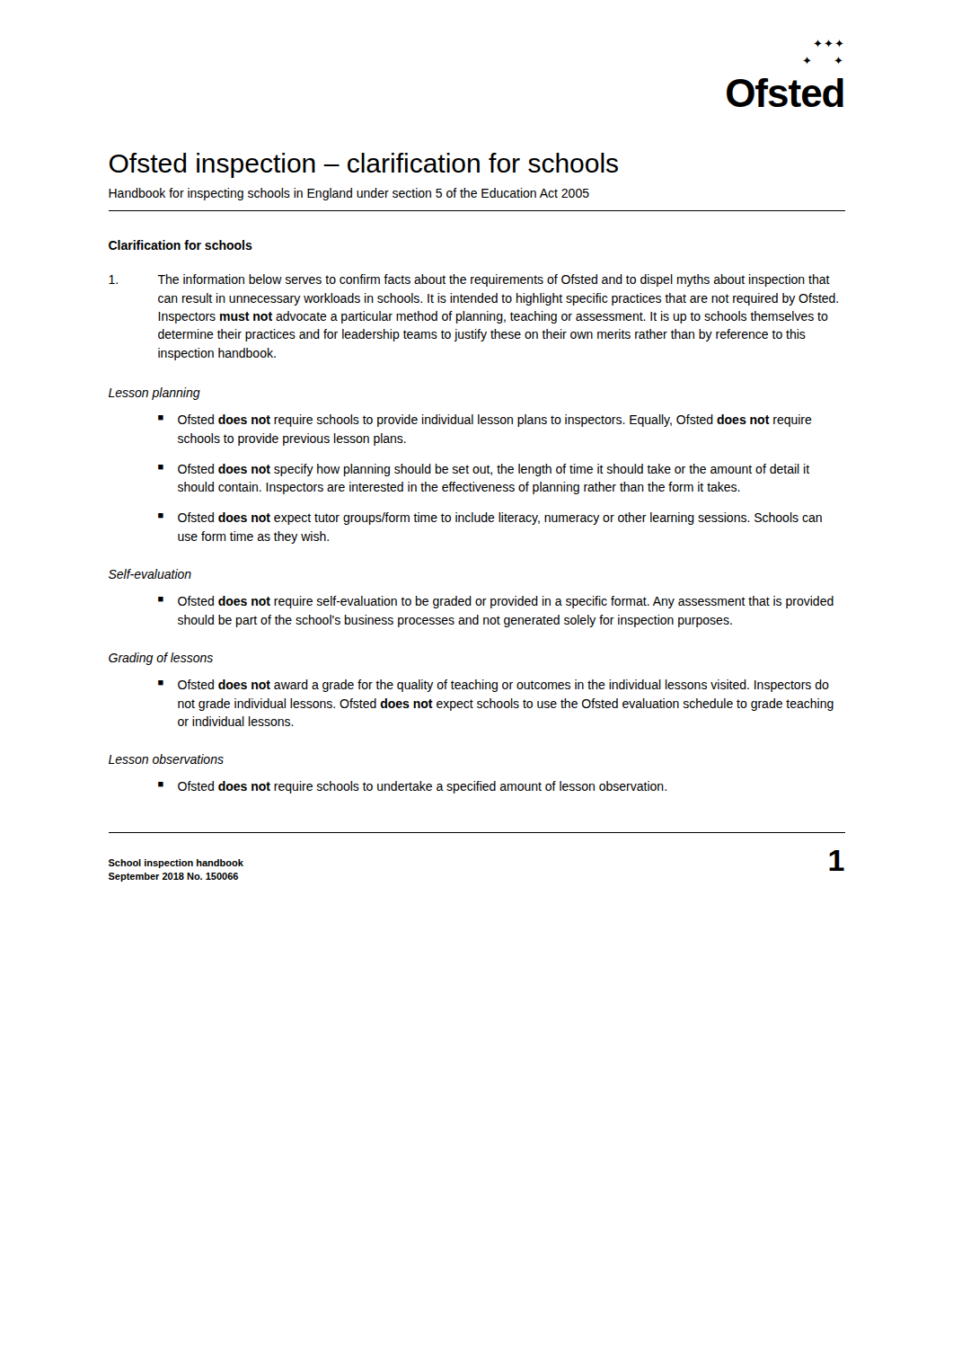✦✦✦
✦ ✦
Ofsted
Ofsted inspection – clarification for schools
Handbook for inspecting schools in England under section 5 of the Education Act 2005
Clarification for schools
1.
The information below serves to confirm facts about the requirements of Ofsted and to dispel myths about inspection that can result in unnecessary workloads in schools. It is intended to highlight specific practices that are not required by Ofsted. Inspectors must not advocate a particular method of planning, teaching or assessment. It is up to schools themselves to determine their practices and for leadership teams to justify these on their own merits rather than by reference to this inspection handbook.
Lesson planning
Ofsted does not require schools to provide individual lesson plans to inspectors. Equally, Ofsted does not require schools to provide previous lesson plans.
Ofsted does not specify how planning should be set out, the length of time it should take or the amount of detail it should contain. Inspectors are interested in the effectiveness of planning rather than the form it takes.
Ofsted does not expect tutor groups/form time to include literacy, numeracy or other learning sessions. Schools can use form time as they wish.
Self-evaluation
Ofsted does not require self-evaluation to be graded or provided in a specific format. Any assessment that is provided should be part of the school's business processes and not generated solely for inspection purposes.
Grading of lessons
Ofsted does not award a grade for the quality of teaching or outcomes in the individual lessons visited. Inspectors do not grade individual lessons. Ofsted does not expect schools to use the Ofsted evaluation schedule to grade teaching or individual lessons.
Lesson observations
Ofsted does not require schools to undertake a specified amount of lesson observation.
School inspection handbook
September 2018 No. 150066
1